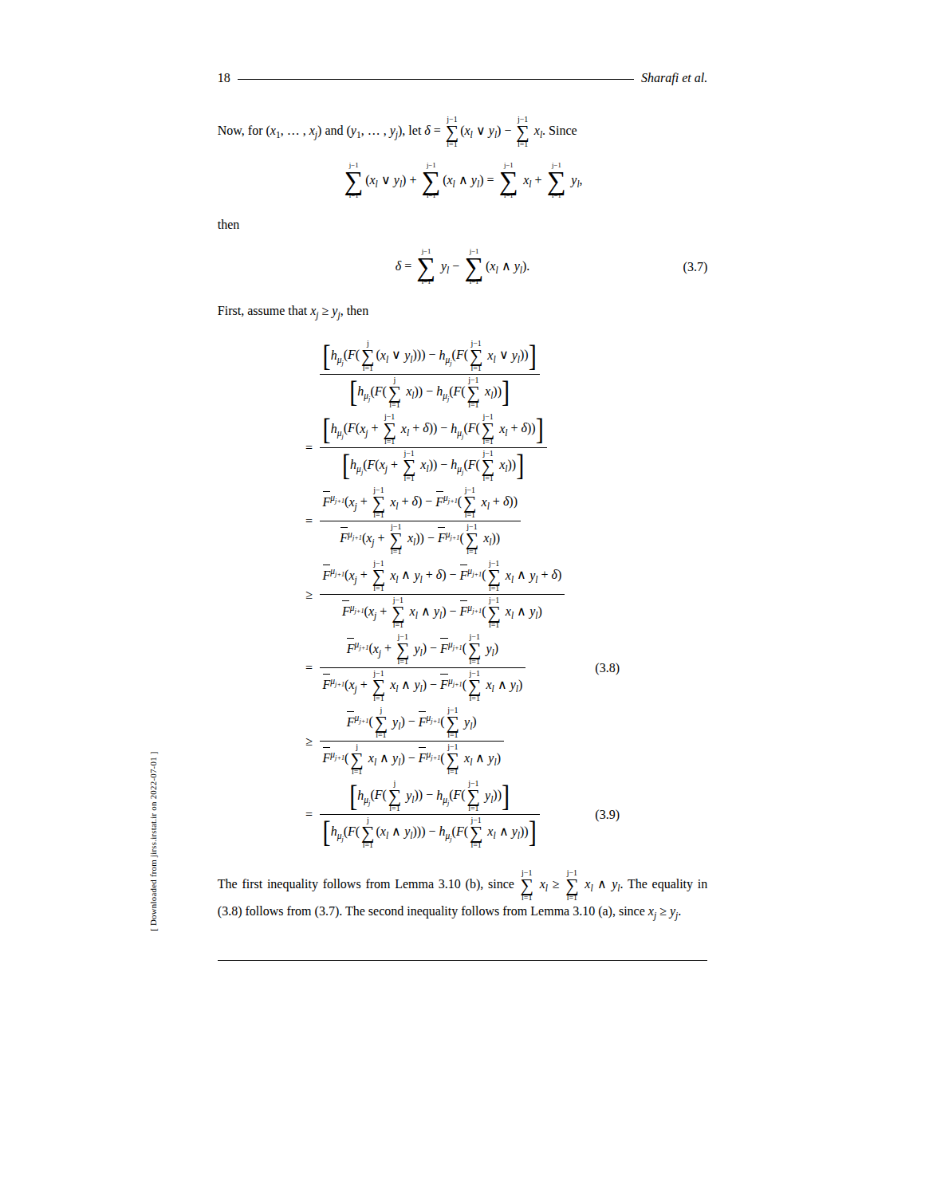18 Sharafi et al.
Now, for (x1, … , xj) and (y1, … , yj), let δ = j−1∑l=1(xl ∨ yl) − j−1∑l=1 xl. Since
j−1∑l=1(xl ∨ yl) + j−1∑l=1(xl ∧ yl) = j−1∑l=1 xl + j−1∑l=1 yl,
then
δ = j−1∑l=1 yl − j−1∑l=1(xl ∧ yl). (3.7)
First, assume that xj ≥ yj, then
| | [ h μ j ( F ( j ∑ l=1 ( x l ∨ y l ))) − h μ j ( F ( j−1 ∑ l=1 x l ∨ y l )) ] [ h μ j ( F ( j ∑ l=1 x l )) − h μ j ( F ( j−1 ∑ l=1 x l )) ] | |
| = | [ h μ j ( F ( x j + j−1 ∑ l=1 x l + δ )) − h μ j ( F ( j−1 ∑ l=1 x l + δ )) ] [ h μ j ( F ( x j + j−1 ∑ l=1 x l )) − h μ j ( F ( j−1 ∑ l=1 x l )) ] | |
| = | F μ j+1 ( x j + j−1 ∑ l=1 x l + δ ) − F μ j+1 ( j−1 ∑ l=1 x l + δ )) F μ j+1 ( x j + j−1 ∑ l=1 x l )) − F μ j+1 ( j−1 ∑ l=1 x l )) | |
| ≥ | F μ j+1 ( x j + j−1 ∑ l=1 x l ∧ y l + δ ) − F μ j+1 ( j−1 ∑ l=1 x l ∧ y l + δ ) F μ j+1 ( x j + j−1 ∑ l=1 x l ∧ y l ) − F μ j+1 ( j−1 ∑ l=1 x l ∧ y l ) | |
| = | F μ j+1 ( x j + j−1 ∑ l=1 y l ) − F μ j+1 ( j−1 ∑ l=1 y l ) F μ j+1 ( x j + j−1 ∑ l=1 x l ∧ y l ) − F μ j+1 ( j−1 ∑ l=1 x l ∧ y l ) | (3.8) |
| ≥ | F μ j+1 ( j ∑ l=1 y l ) − F μ j+1 ( j−1 ∑ l=1 y l ) F μ j+1 ( j ∑ l=1 x l ∧ y l ) − F μ j+1 ( j−1 ∑ l=1 x l ∧ y l ) | |
| = | [ h μ j ( F ( j ∑ l=1 y l )) − h μ j ( F ( j−1 ∑ l=1 y l )) ] [ h μ j ( F ( j ∑ l=1 ( x l ∧ y l ))) − h μ j ( F ( j−1 ∑ l=1 x l ∧ y l )) ] | (3.9) |
The first inequality follows from Lemma 3.10 (b), since j−1∑l=1 xl ≥ j−1∑l=1 xl ∧ yl. The equality in (3.8) follows from (3.7). The second inequality follows from Lemma 3.10 (a), since xj ≥ yj.
[ Downloaded from jirss.irstat.ir on 2022-07-01 ]